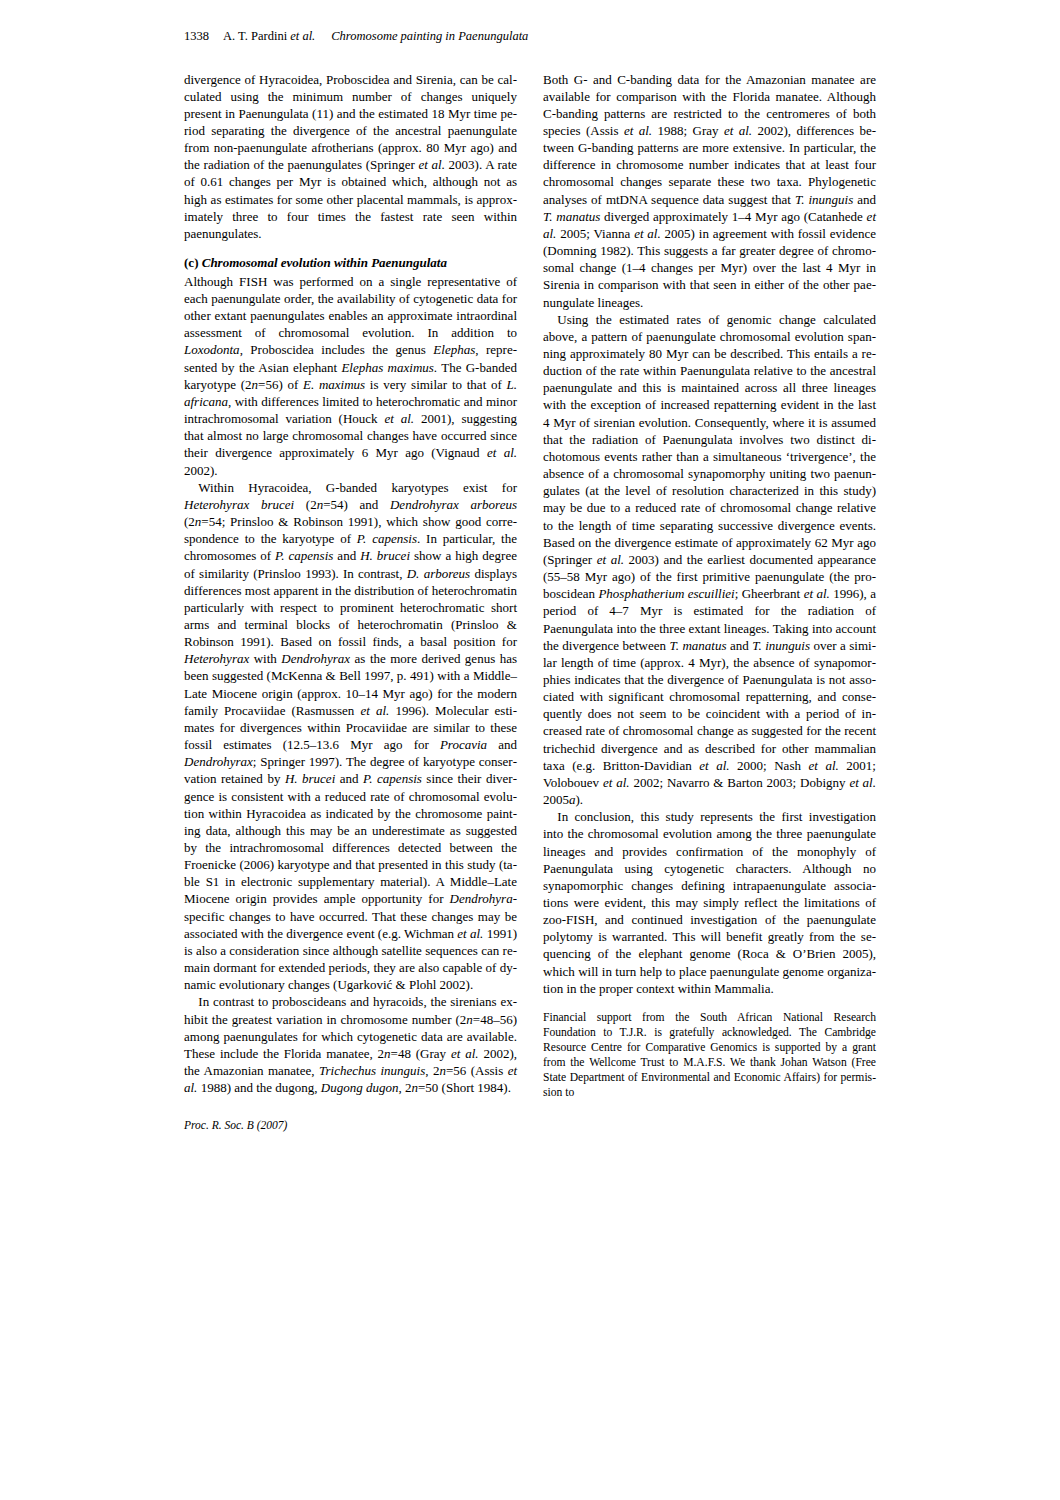1338 A. T. Pardini et al. Chromosome painting in Paenungulata
divergence of Hyracoidea, Proboscidea and Sirenia, can be calculated using the minimum number of changes uniquely present in Paenungulata (11) and the estimated 18 Myr time period separating the divergence of the ancestral paenungulate from non-paenungulate afrotherians (approx. 80 Myr ago) and the radiation of the paenungulates (Springer et al. 2003). A rate of 0.61 changes per Myr is obtained which, although not as high as estimates for some other placental mammals, is approximately three to four times the fastest rate seen within paenungulates.
(c) Chromosomal evolution within Paenungulata
Although FISH was performed on a single representative of each paenungulate order, the availability of cytogenetic data for other extant paenungulates enables an approximate intraordinal assessment of chromosomal evolution. In addition to Loxodonta, Proboscidea includes the genus Elephas, represented by the Asian elephant Elephas maximus. The G-banded karyotype (2n=56) of E. maximus is very similar to that of L. africana, with differences limited to heterochromatic and minor intrachromosomal variation (Houck et al. 2001), suggesting that almost no large chromosomal changes have occurred since their divergence approximately 6 Myr ago (Vignaud et al. 2002).
Within Hyracoidea, G-banded karyotypes exist for Heterohyrax brucei (2n=54) and Dendrohyrax arboreus (2n=54; Prinsloo & Robinson 1991), which show good correspondence to the karyotype of P. capensis. In particular, the chromosomes of P. capensis and H. brucei show a high degree of similarity (Prinsloo 1993). In contrast, D. arboreus displays differences most apparent in the distribution of heterochromatin particularly with respect to prominent heterochromatic short arms and terminal blocks of heterochromatin (Prinsloo & Robinson 1991). Based on fossil finds, a basal position for Heterohyrax with Dendrohyrax as the more derived genus has been suggested (McKenna & Bell 1997, p. 491) with a Middle–Late Miocene origin (approx. 10–14 Myr ago) for the modern family Procaviidae (Rasmussen et al. 1996). Molecular estimates for divergences within Procaviidae are similar to these fossil estimates (12.5–13.6 Myr ago for Procavia and Dendrohyrax; Springer 1997). The degree of karyotype conservation retained by H. brucei and P. capensis since their divergence is consistent with a reduced rate of chromosomal evolution within Hyracoidea as indicated by the chromosome painting data, although this may be an underestimate as suggested by the intrachromosomal differences detected between the Froenicke (2006) karyotype and that presented in this study (table S1 in electronic supplementary material). A Middle–Late Miocene origin provides ample opportunity for Dendrohyra-specific changes to have occurred. That these changes may be associated with the divergence event (e.g. Wichman et al. 1991) is also a consideration since although satellite sequences can remain dormant for extended periods, they are also capable of dynamic evolutionary changes (Ugarković & Plohl 2002).
In contrast to proboscideans and hyracoids, the sirenians exhibit the greatest variation in chromosome number (2n=48–56) among paenungulates for which cytogenetic data are available. These include the Florida manatee, 2n=48 (Gray et al. 2002), the Amazonian manatee, Trichechus inunguis, 2n=56 (Assis et al. 1988) and the dugong, Dugong dugon, 2n=50 (Short 1984).
Both G- and C-banding data for the Amazonian manatee are available for comparison with the Florida manatee. Although C-banding patterns are restricted to the centromeres of both species (Assis et al. 1988; Gray et al. 2002), differences between G-banding patterns are more extensive. In particular, the difference in chromosome number indicates that at least four chromosomal changes separate these two taxa. Phylogenetic analyses of mtDNA sequence data suggest that T. inunguis and T. manatus diverged approximately 1–4 Myr ago (Catanhede et al. 2005; Vianna et al. 2005) in agreement with fossil evidence (Domning 1982). This suggests a far greater degree of chromosomal change (1–4 changes per Myr) over the last 4 Myr in Sirenia in comparison with that seen in either of the other paenungulate lineages.
Using the estimated rates of genomic change calculated above, a pattern of paenungulate chromosomal evolution spanning approximately 80 Myr can be described. This entails a reduction of the rate within Paenungulata relative to the ancestral paenungulate and this is maintained across all three lineages with the exception of increased repatterning evident in the last 4 Myr of sirenian evolution. Consequently, where it is assumed that the radiation of Paenungulata involves two distinct dichotomous events rather than a simultaneous ‘trivergence’, the absence of a chromosomal synapomorphy uniting two paenungulates (at the level of resolution characterized in this study) may be due to a reduced rate of chromosomal change relative to the length of time separating successive divergence events. Based on the divergence estimate of approximately 62 Myr ago (Springer et al. 2003) and the earliest documented appearance (55–58 Myr ago) of the first primitive paenungulate (the proboscidean Phosphatherium escuilliei; Gheerbrant et al. 1996), a period of 4–7 Myr is estimated for the radiation of Paenungulata into the three extant lineages. Taking into account the divergence between T. manatus and T. inunguis over a similar length of time (approx. 4 Myr), the absence of synapomorphies indicates that the divergence of Paenungulata is not associated with significant chromosomal repatterning, and consequently does not seem to be coincident with a period of increased rate of chromosomal change as suggested for the recent trichechid divergence and as described for other mammalian taxa (e.g. Britton-Davidian et al. 2000; Nash et al. 2001; Volobouev et al. 2002; Navarro & Barton 2003; Dobigny et al. 2005a).
In conclusion, this study represents the first investigation into the chromosomal evolution among the three paenungulate lineages and provides confirmation of the monophyly of Paenungulata using cytogenetic characters. Although no synapomorphic changes defining intrapaenungulate associations were evident, this may simply reflect the limitations of zoo-FISH, and continued investigation of the paenungulate polytomy is warranted. This will benefit greatly from the sequencing of the elephant genome (Roca & O’Brien 2005), which will in turn help to place paenungulate genome organization in the proper context within Mammalia.
Financial support from the South African National Research Foundation to T.J.R. is gratefully acknowledged. The Cambridge Resource Centre for Comparative Genomics is supported by a grant from the Wellcome Trust to M.A.F.S. We thank Johan Watson (Free State Department of Environmental and Economic Affairs) for permission to
Proc. R. Soc. B (2007)